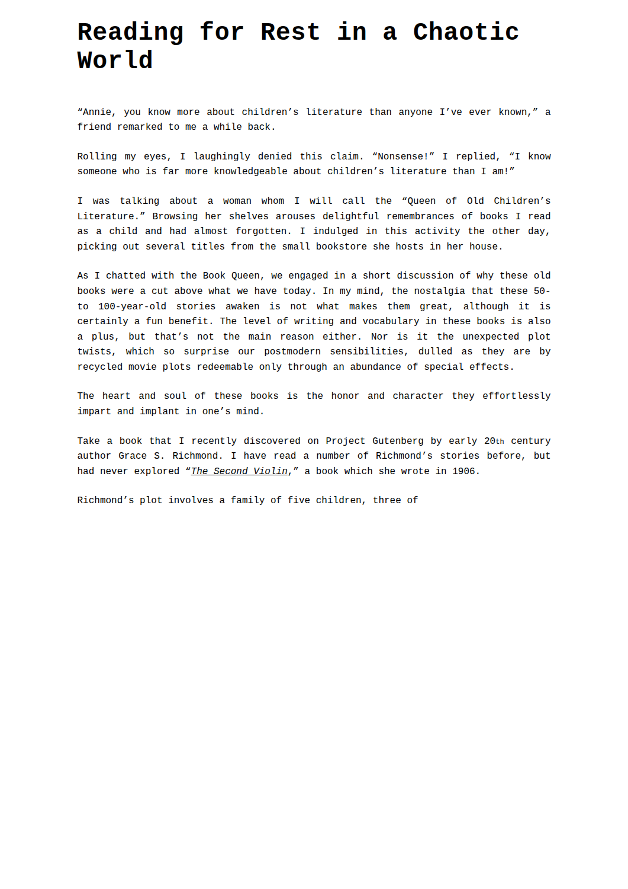Reading for Rest in a Chaotic World
“Annie, you know more about children’s literature than anyone I’ve ever known,” a friend remarked to me a while back.
Rolling my eyes, I laughingly denied this claim. “Nonsense!” I replied, “I know someone who is far more knowledgeable about children’s literature than I am!”
I was talking about a woman whom I will call the “Queen of Old Children’s Literature.” Browsing her shelves arouses delightful remembrances of books I read as a child and had almost forgotten. I indulged in this activity the other day, picking out several titles from the small bookstore she hosts in her house.
As I chatted with the Book Queen, we engaged in a short discussion of why these old books were a cut above what we have today. In my mind, the nostalgia that these 50- to 100-year-old stories awaken is not what makes them great, although it is certainly a fun benefit. The level of writing and vocabulary in these books is also a plus, but that’s not the main reason either. Nor is it the unexpected plot twists, which so surprise our postmodern sensibilities, dulled as they are by recycled movie plots redeemable only through an abundance of special effects.
The heart and soul of these books is the honor and character they effortlessly impart and implant in one’s mind.
Take a book that I recently discovered on Project Gutenberg by early 20th century author Grace S. Richmond. I have read a number of Richmond’s stories before, but had never explored “The Second Violin,” a book which she wrote in 1906.
Richmond’s plot involves a family of five children, three of